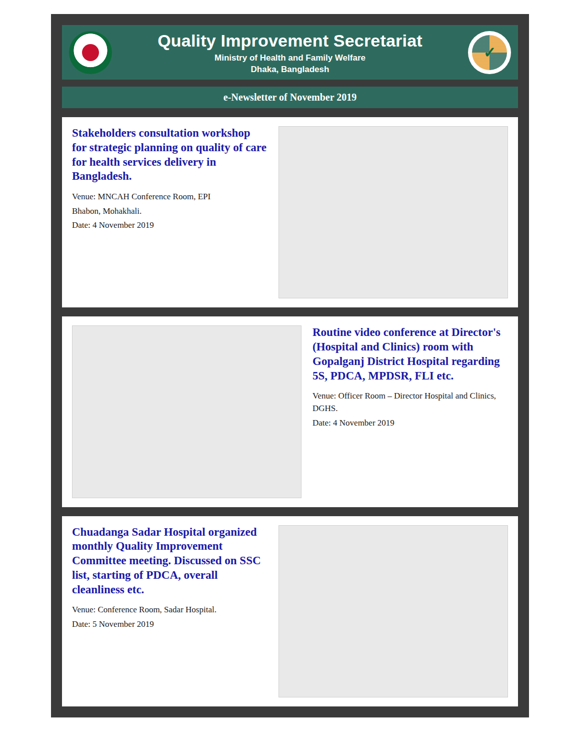Quality Improvement Secretariat
Ministry of Health and Family Welfare
Dhaka, Bangladesh
e-Newsletter of November 2019
Stakeholders consultation workshop for strategic planning on quality of care for health services delivery in Bangladesh.
Venue: MNCAH Conference Room, EPI
Bhabon, Mohakhali.
Date: 4 November 2019
Routine video conference at Director's (Hospital and Clinics) room with Gopalganj District Hospital regarding 5S, PDCA, MPDSR, FLI etc.
Venue: Officer Room – Director Hospital and Clinics, DGHS.
Date: 4 November 2019
Chuadanga Sadar Hospital organized monthly Quality Improvement Committee meeting. Discussed on SSC list, starting of PDCA, overall cleanliness etc.
Venue: Conference Room, Sadar Hospital.
Date: 5 November 2019